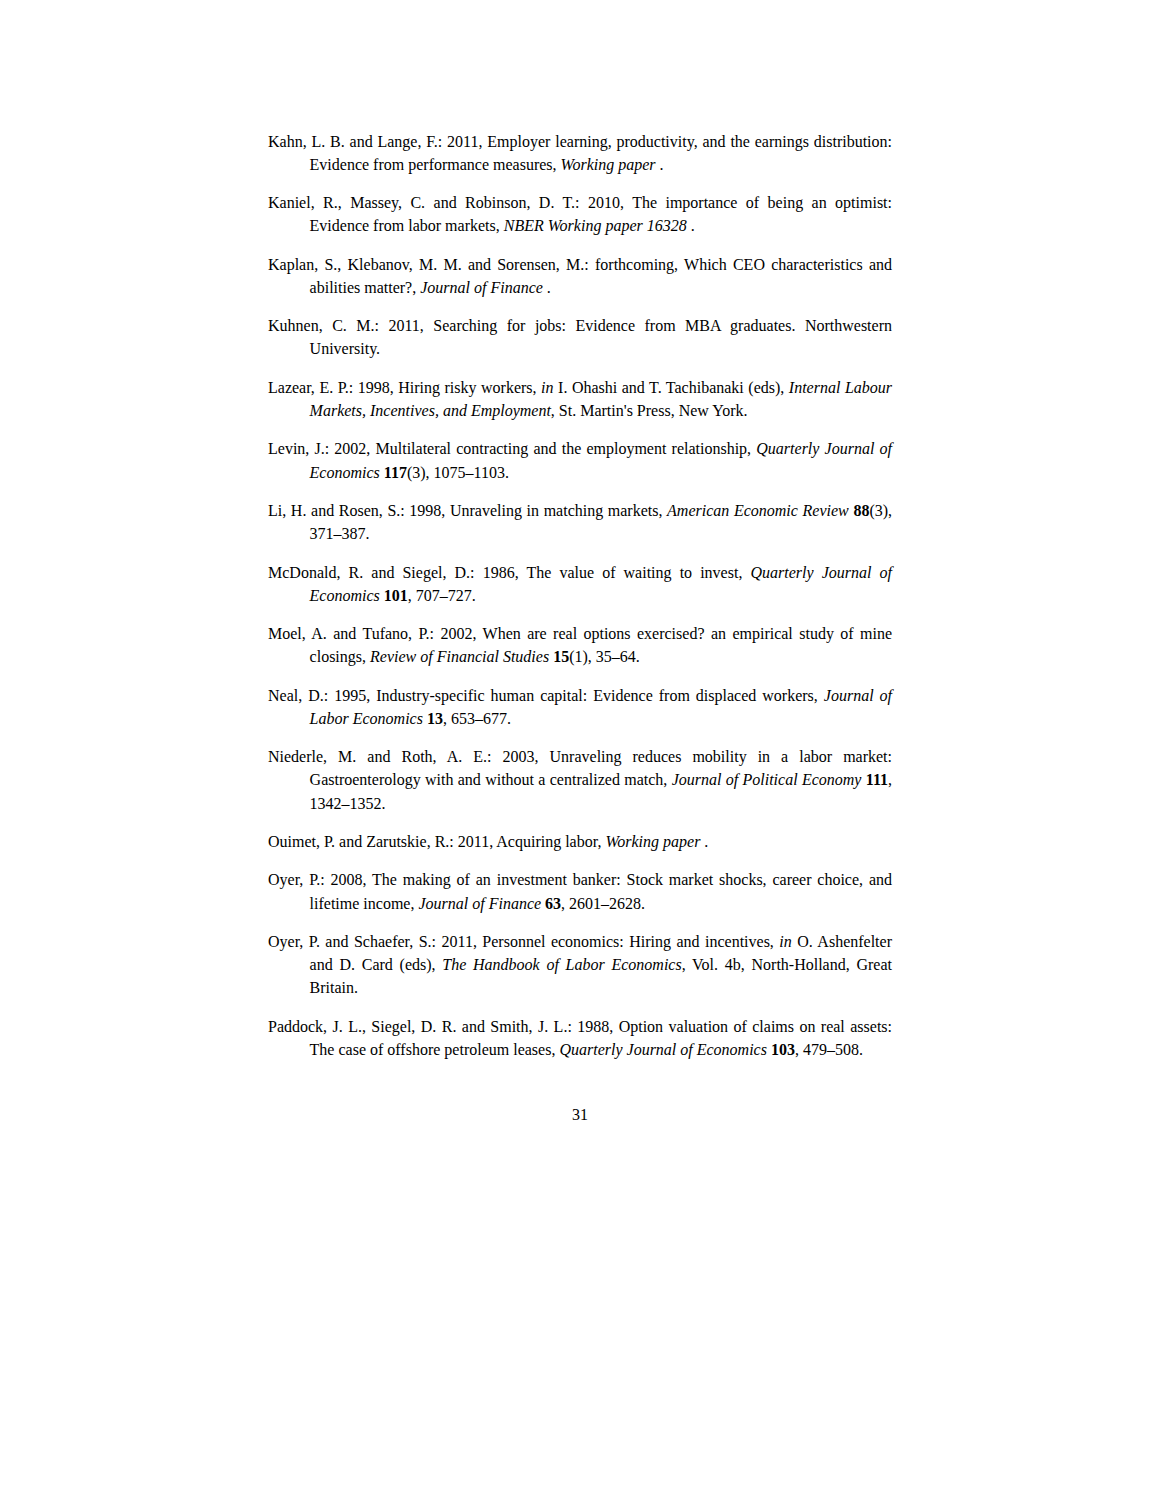Kahn, L. B. and Lange, F.: 2011, Employer learning, productivity, and the earnings distribution: Evidence from performance measures, Working paper .
Kaniel, R., Massey, C. and Robinson, D. T.: 2010, The importance of being an optimist: Evidence from labor markets, NBER Working paper 16328 .
Kaplan, S., Klebanov, M. M. and Sorensen, M.: forthcoming, Which CEO characteristics and abilities matter?, Journal of Finance .
Kuhnen, C. M.: 2011, Searching for jobs: Evidence from MBA graduates. Northwestern University.
Lazear, E. P.: 1998, Hiring risky workers, in I. Ohashi and T. Tachibanaki (eds), Internal Labour Markets, Incentives, and Employment, St. Martin's Press, New York.
Levin, J.: 2002, Multilateral contracting and the employment relationship, Quarterly Journal of Economics 117(3), 1075–1103.
Li, H. and Rosen, S.: 1998, Unraveling in matching markets, American Economic Review 88(3), 371–387.
McDonald, R. and Siegel, D.: 1986, The value of waiting to invest, Quarterly Journal of Economics 101, 707–727.
Moel, A. and Tufano, P.: 2002, When are real options exercised? an empirical study of mine closings, Review of Financial Studies 15(1), 35–64.
Neal, D.: 1995, Industry-specific human capital: Evidence from displaced workers, Journal of Labor Economics 13, 653–677.
Niederle, M. and Roth, A. E.: 2003, Unraveling reduces mobility in a labor market: Gastroenterology with and without a centralized match, Journal of Political Economy 111, 1342–1352.
Ouimet, P. and Zarutskie, R.: 2011, Acquiring labor, Working paper .
Oyer, P.: 2008, The making of an investment banker: Stock market shocks, career choice, and lifetime income, Journal of Finance 63, 2601–2628.
Oyer, P. and Schaefer, S.: 2011, Personnel economics: Hiring and incentives, in O. Ashenfelter and D. Card (eds), The Handbook of Labor Economics, Vol. 4b, North-Holland, Great Britain.
Paddock, J. L., Siegel, D. R. and Smith, J. L.: 1988, Option valuation of claims on real assets: The case of offshore petroleum leases, Quarterly Journal of Economics 103, 479–508.
31